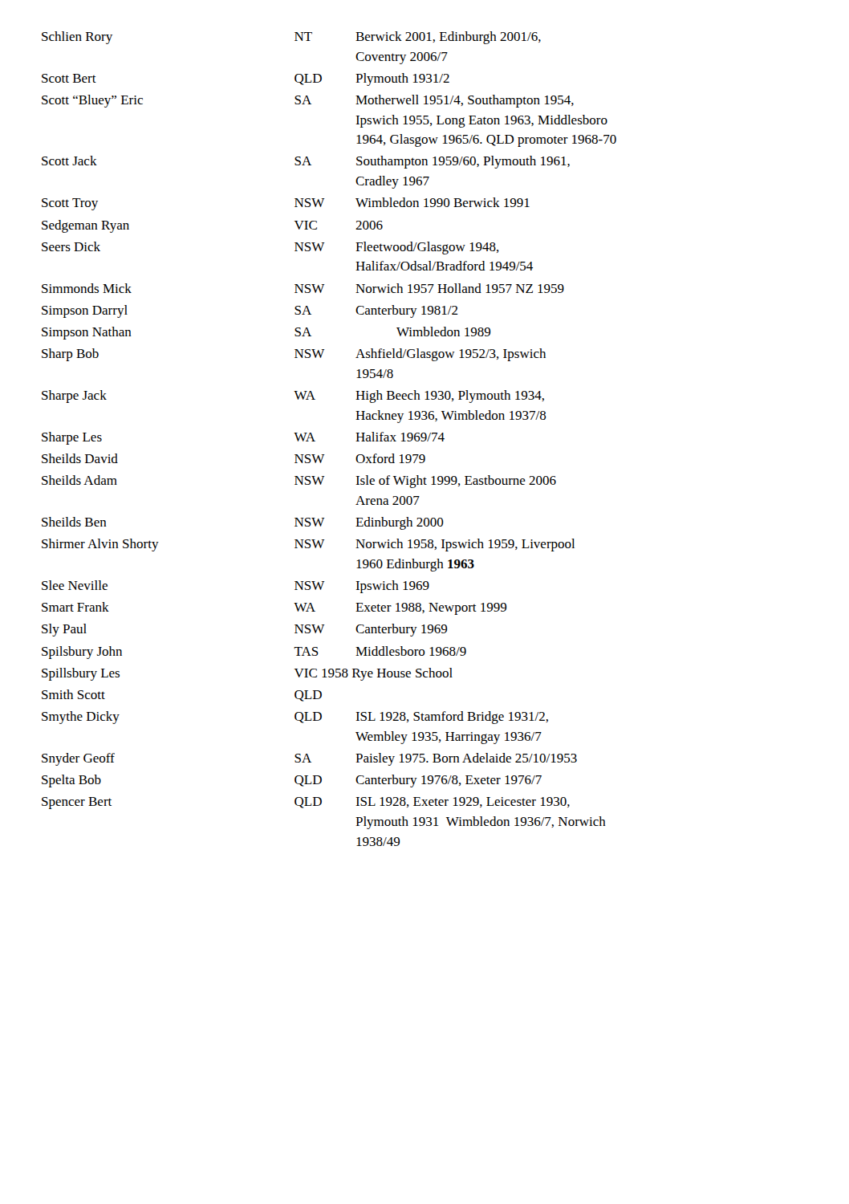| Schlien Rory | NT | Berwick 2001, Edinburgh 2001/6, Coventry 2006/7 |
| Scott Bert | QLD | Plymouth 1931/2 |
| Scott “Bluey” Eric | SA | Motherwell 1951/4, Southampton 1954, Ipswich 1955, Long Eaton 1963, Middlesboro 1964, Glasgow 1965/6. QLD promoter 1968-70 |
| Scott Jack | SA | Southampton 1959/60, Plymouth 1961, Cradley 1967 |
| Scott Troy | NSW | Wimbledon 1990 Berwick 1991 |
| Sedgeman Ryan | VIC | 2006 |
| Seers Dick | NSW | Fleetwood/Glasgow 1948, Halifax/Odsal/Bradford 1949/54 |
| Simmonds Mick | NSW | Norwich 1957 Holland 1957 NZ 1959 |
| Simpson Darryl | SA | Canterbury 1981/2 |
| Simpson Nathan | SA | Wimbledon 1989 |
| Sharp Bob | NSW | Ashfield/Glasgow 1952/3, Ipswich 1954/8 |
| Sharpe Jack | WA | High Beech 1930, Plymouth 1934, Hackney 1936, Wimbledon 1937/8 |
| Sharpe Les | WA | Halifax 1969/74 |
| Sheilds David | NSW | Oxford 1979 |
| Sheilds Adam | NSW | Isle of Wight 1999, Eastbourne 2006 Arena 2007 |
| Sheilds Ben | NSW | Edinburgh 2000 |
| Shirmer Alvin Shorty | NSW | Norwich 1958, Ipswich 1959, Liverpool 1960 Edinburgh 1963 |
| Slee Neville | NSW | Ipswich 1969 |
| Smart Frank | WA | Exeter 1988, Newport 1999 |
| Sly Paul | NSW | Canterbury 1969 |
| Spilsbury John | TAS | Middlesboro 1968/9 |
| Spillsbury Les | VIC 1958 Rye House School |
| Smith Scott | QLD | |
| Smythe Dicky | QLD | ISL 1928, Stamford Bridge 1931/2, Wembley 1935, Harringay 1936/7 |
| Snyder Geoff | SA | Paisley 1975. Born Adelaide 25/10/1953 |
| Spelta Bob | QLD | Canterbury 1976/8, Exeter 1976/7 |
| Spencer Bert | QLD | ISL 1928, Exeter 1929, Leicester 1930, Plymouth 1931 Wimbledon 1936/7, Norwich 1938/49 |